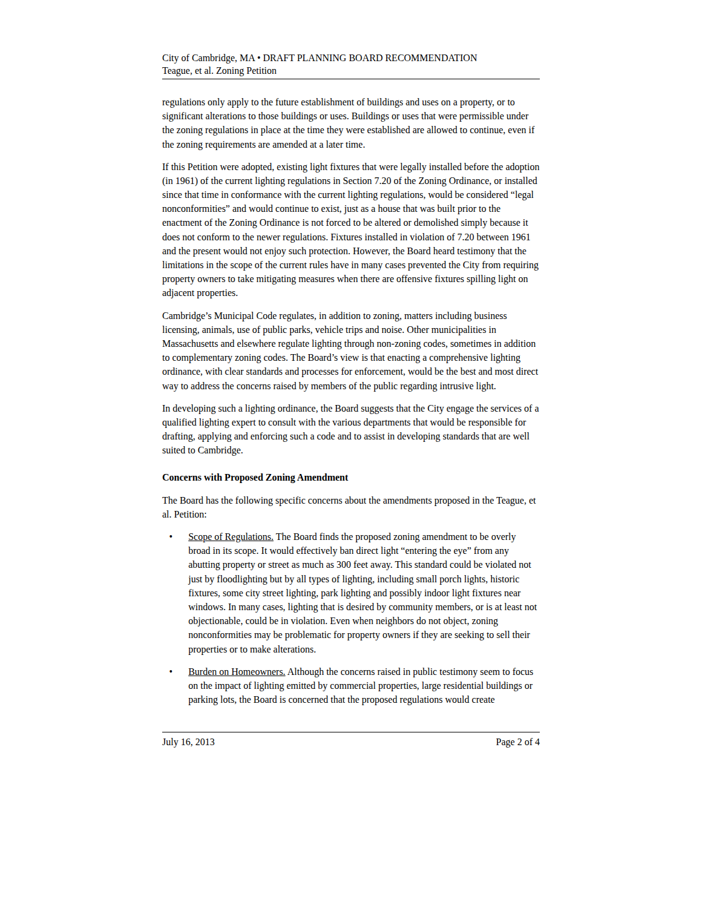City of Cambridge, MA • DRAFT PLANNING BOARD RECOMMENDATION
Teague, et al. Zoning Petition
regulations only apply to the future establishment of buildings and uses on a property, or to significant alterations to those buildings or uses. Buildings or uses that were permissible under the zoning regulations in place at the time they were established are allowed to continue, even if the zoning requirements are amended at a later time.
If this Petition were adopted, existing light fixtures that were legally installed before the adoption (in 1961) of the current lighting regulations in Section 7.20 of the Zoning Ordinance, or installed since that time in conformance with the current lighting regulations, would be considered “legal nonconformities” and would continue to exist, just as a house that was built prior to the enactment of the Zoning Ordinance is not forced to be altered or demolished simply because it does not conform to the newer regulations. Fixtures installed in violation of 7.20 between 1961 and the present would not enjoy such protection. However, the Board heard testimony that the limitations in the scope of the current rules have in many cases prevented the City from requiring property owners to take mitigating measures when there are offensive fixtures spilling light on adjacent properties.
Cambridge’s Municipal Code regulates, in addition to zoning, matters including business licensing, animals, use of public parks, vehicle trips and noise. Other municipalities in Massachusetts and elsewhere regulate lighting through non-zoning codes, sometimes in addition to complementary zoning codes. The Board’s view is that enacting a comprehensive lighting ordinance, with clear standards and processes for enforcement, would be the best and most direct way to address the concerns raised by members of the public regarding intrusive light.
In developing such a lighting ordinance, the Board suggests that the City engage the services of a qualified lighting expert to consult with the various departments that would be responsible for drafting, applying and enforcing such a code and to assist in developing standards that are well suited to Cambridge.
Concerns with Proposed Zoning Amendment
The Board has the following specific concerns about the amendments proposed in the Teague, et al. Petition:
Scope of Regulations. The Board finds the proposed zoning amendment to be overly broad in its scope. It would effectively ban direct light “entering the eye” from any abutting property or street as much as 300 feet away. This standard could be violated not just by floodlighting but by all types of lighting, including small porch lights, historic fixtures, some city street lighting, park lighting and possibly indoor light fixtures near windows. In many cases, lighting that is desired by community members, or is at least not objectionable, could be in violation. Even when neighbors do not object, zoning nonconformities may be problematic for property owners if they are seeking to sell their properties or to make alterations.
Burden on Homeowners. Although the concerns raised in public testimony seem to focus on the impact of lighting emitted by commercial properties, large residential buildings or parking lots, the Board is concerned that the proposed regulations would create
July 16, 2013 Page 2 of 4